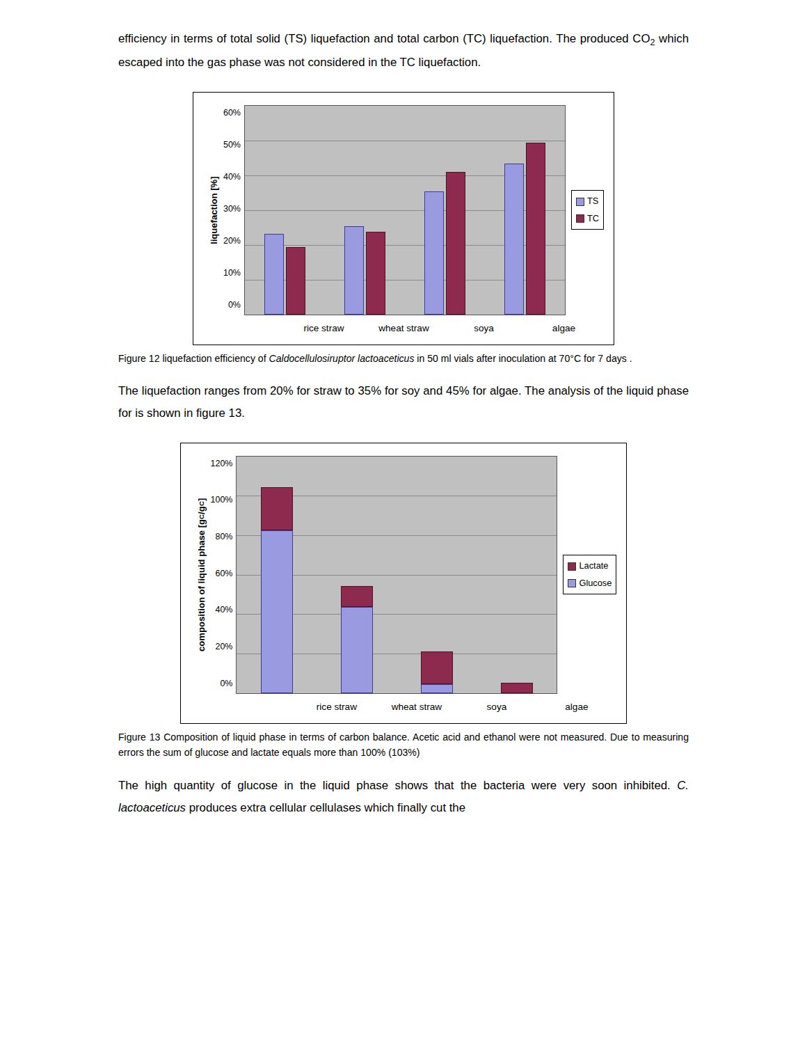efficiency in terms of total solid (TS) liquefaction and total carbon (TC) liquefaction. The produced CO2 which escaped into the gas phase was not considered in the TC liquefaction.
liquefaction [%]
60% 50% 40% 30% 20% 10% 0%
TS
TC
rice straw wheat straw soya algae
Figure 12 liquefaction efficiency of Caldocellulosiruptor lactoaceticus in 50 ml vials after inoculation at 70°C for 7 days .
The liquefaction ranges from 20% for straw to 35% for soy and 45% for algae. The analysis of the liquid phase for is shown in figure 13.
composition of liquid phase [gC/gC]
120% 100% 80% 60% 40% 20% 0%
Lactate
Glucose
rice straw wheat straw soya algae
Figure 13 Composition of liquid phase in terms of carbon balance. Acetic acid and ethanol were not measured. Due to measuring errors the sum of glucose and lactate equals more than 100% (103%)
The high quantity of glucose in the liquid phase shows that the bacteria were very soon inhibited. C. lactoaceticus produces extra cellular cellulases which finally cut the